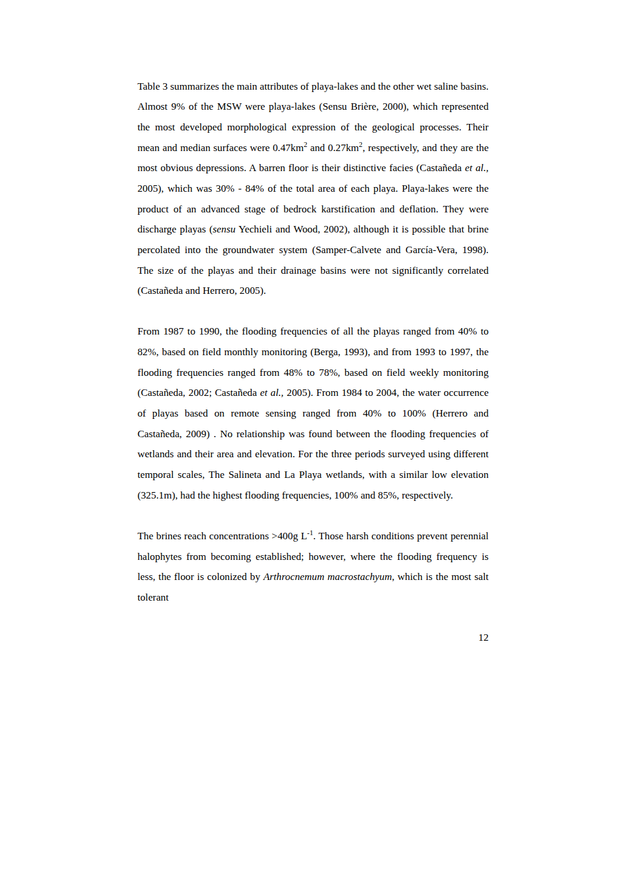Table 3 summarizes the main attributes of playa-lakes and the other wet saline basins. Almost 9% of the MSW were playa-lakes (Sensu Brière, 2000), which represented the most developed morphological expression of the geological processes. Their mean and median surfaces were 0.47km2 and 0.27km2, respectively, and they are the most obvious depressions. A barren floor is their distinctive facies (Castañeda et al., 2005), which was 30% - 84% of the total area of each playa. Playa-lakes were the product of an advanced stage of bedrock karstification and deflation. They were discharge playas (sensu Yechieli and Wood, 2002), although it is possible that brine percolated into the groundwater system (Samper-Calvete and García-Vera, 1998). The size of the playas and their drainage basins were not significantly correlated (Castañeda and Herrero, 2005).
From 1987 to 1990, the flooding frequencies of all the playas ranged from 40% to 82%, based on field monthly monitoring (Berga, 1993), and from 1993 to 1997, the flooding frequencies ranged from 48% to 78%, based on field weekly monitoring (Castañeda, 2002; Castañeda et al., 2005). From 1984 to 2004, the water occurrence of playas based on remote sensing ranged from 40% to 100% (Herrero and Castañeda, 2009) . No relationship was found between the flooding frequencies of wetlands and their area and elevation. For the three periods surveyed using different temporal scales, The Salineta and La Playa wetlands, with a similar low elevation (325.1m), had the highest flooding frequencies, 100% and 85%, respectively.
The brines reach concentrations >400g L-1. Those harsh conditions prevent perennial halophytes from becoming established; however, where the flooding frequency is less, the floor is colonized by Arthrocnemum macrostachyum, which is the most salt tolerant
12